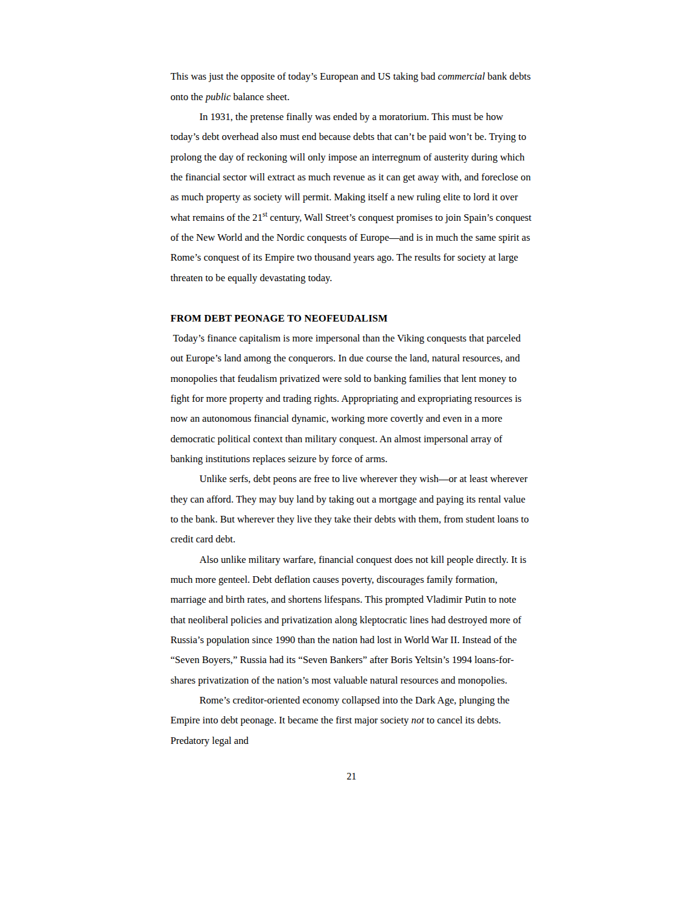This was just the opposite of today’s European and US taking bad commercial bank debts onto the public balance sheet.
In 1931, the pretense finally was ended by a moratorium. This must be how today’s debt overhead also must end because debts that can’t be paid won’t be. Trying to prolong the day of reckoning will only impose an interregnum of austerity during which the financial sector will extract as much revenue as it can get away with, and foreclose on as much property as society will permit. Making itself a new ruling elite to lord it over what remains of the 21st century, Wall Street’s conquest promises to join Spain’s conquest of the New World and the Nordic conquests of Europe—and is in much the same spirit as Rome’s conquest of its Empire two thousand years ago. The results for society at large threaten to be equally devastating today.
FROM DEBT PEONAGE TO NEOFEUDALISM
Today’s finance capitalism is more impersonal than the Viking conquests that parceled out Europe’s land among the conquerors. In due course the land, natural resources, and monopolies that feudalism privatized were sold to banking families that lent money to fight for more property and trading rights. Appropriating and expropriating resources is now an autonomous financial dynamic, working more covertly and even in a more democratic political context than military conquest. An almost impersonal array of banking institutions replaces seizure by force of arms.
Unlike serfs, debt peons are free to live wherever they wish—or at least wherever they can afford. They may buy land by taking out a mortgage and paying its rental value to the bank. But wherever they live they take their debts with them, from student loans to credit card debt.
Also unlike military warfare, financial conquest does not kill people directly. It is much more genteel. Debt deflation causes poverty, discourages family formation, marriage and birth rates, and shortens lifespans. This prompted Vladimir Putin to note that neoliberal policies and privatization along kleptocratic lines had destroyed more of Russia’s population since 1990 than the nation had lost in World War II. Instead of the “Seven Boyers,” Russia had its “Seven Bankers” after Boris Yeltsin’s 1994 loans-for-shares privatization of the nation’s most valuable natural resources and monopolies.
Rome’s creditor-oriented economy collapsed into the Dark Age, plunging the Empire into debt peonage. It became the first major society not to cancel its debts. Predatory legal and
21